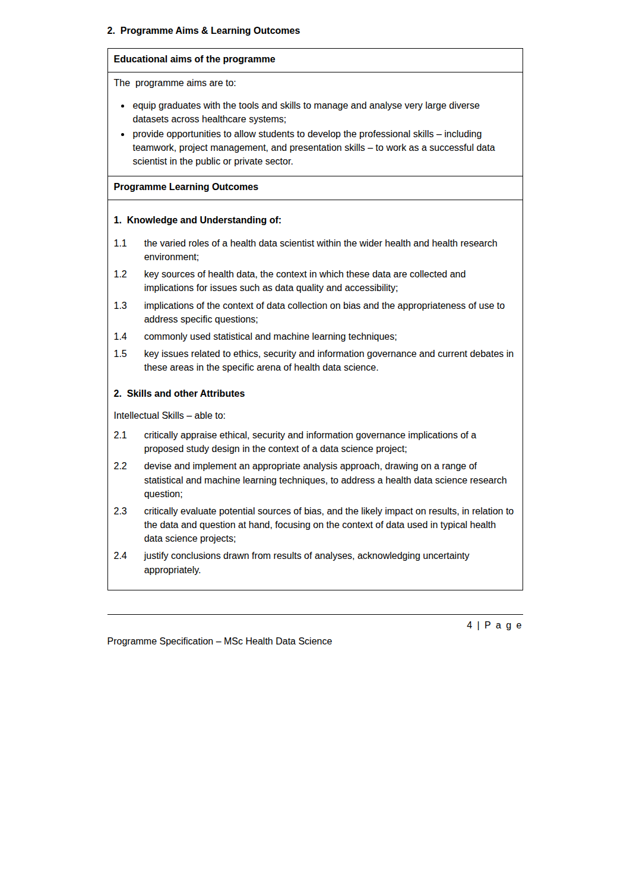2. Programme Aims & Learning Outcomes
| Educational aims of the programme |
| The programme aims are to: equip graduates with the tools and skills to manage and analyse very large diverse datasets across healthcare systems; provide opportunities to allow students to develop the professional skills – including teamwork, project management, and presentation skills – to work as a successful data scientist in the public or private sector. |
| Programme Learning Outcomes |
| 1. Knowledge and Understanding of: 1.1 the varied roles of a health data scientist within the wider health and health research environment; 1.2 key sources of health data, the context in which these data are collected and implications for issues such as data quality and accessibility; 1.3 implications of the context of data collection on bias and the appropriateness of use to address specific questions; 1.4 commonly used statistical and machine learning techniques; 1.5 key issues related to ethics, security and information governance and current debates in these areas in the specific arena of health data science. 2. Skills and other Attributes Intellectual Skills – able to: 2.1 critically appraise ethical, security and information governance implications of a proposed study design in the context of a data science project; 2.2 devise and implement an appropriate analysis approach, drawing on a range of statistical and machine learning techniques, to address a health data science research question; 2.3 critically evaluate potential sources of bias, and the likely impact on results, in relation to the data and question at hand, focusing on the context of data used in typical health data science projects; 2.4 justify conclusions drawn from results of analyses, acknowledging uncertainty appropriately. |
4 | P a g e
Programme Specification – MSc Health Data Science